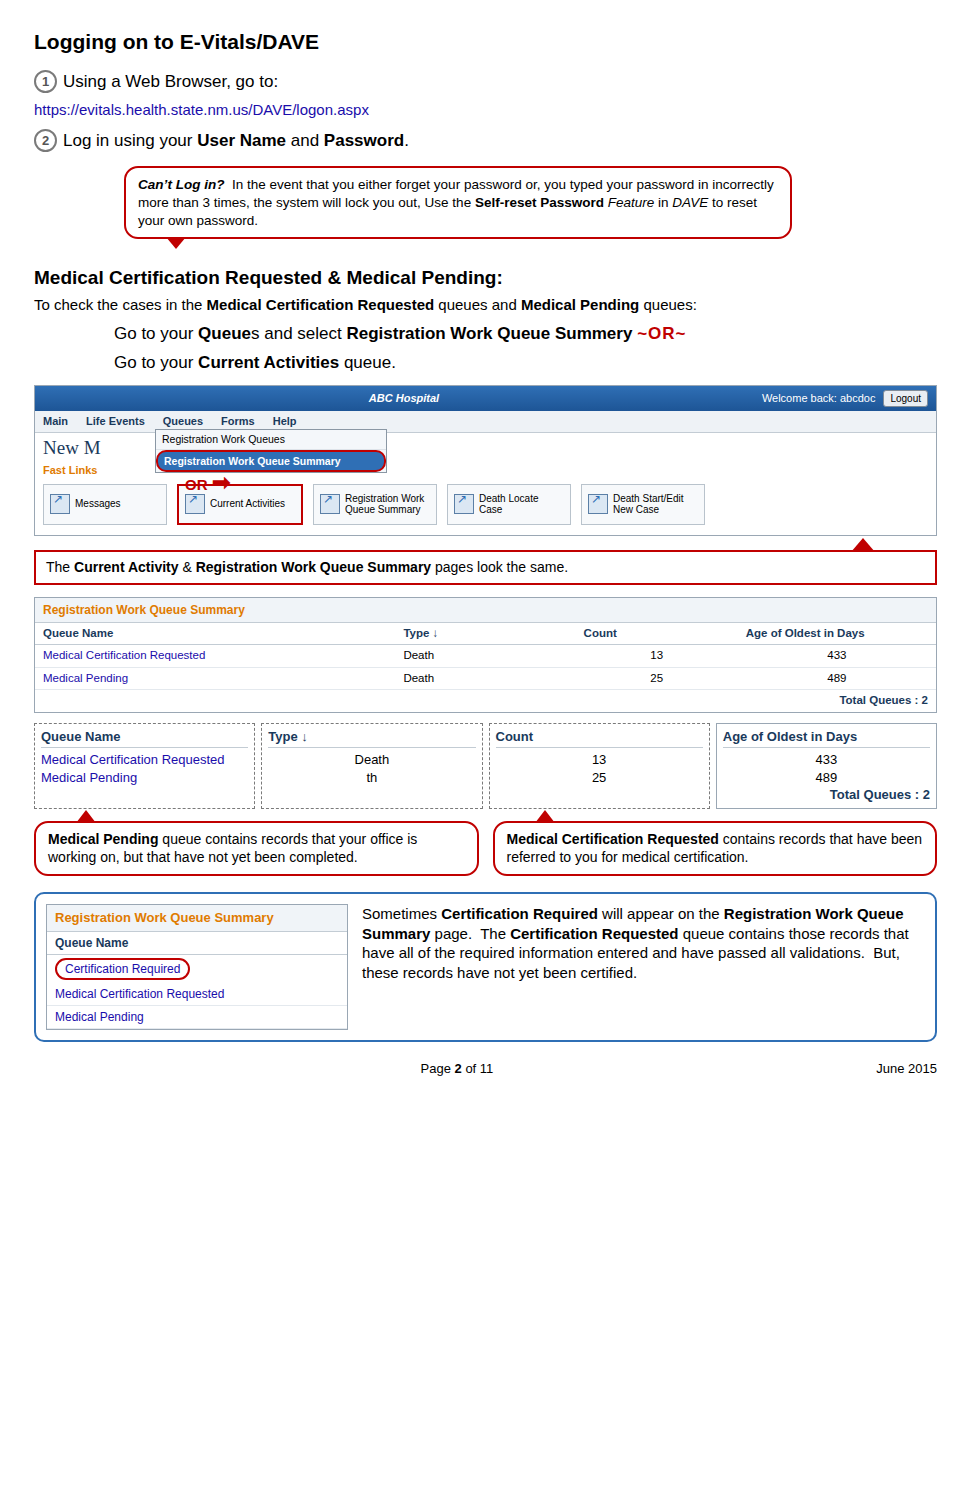Logging on to E-Vitals/DAVE
1 Using a Web Browser, go to:
https://evitals.health.state.nm.us/DAVE/logon.aspx
2 Log in using your User Name and Password.
Can’t Log in? In the event that you either forget your password or, you typed your password in incorrectly more than 3 times, the system will lock you out, Use the Self-reset Password Feature in DAVE to reset your own password.
Medical Certification Requested & Medical Pending:
To check the cases in the Medical Certification Requested queues and Medical Pending queues:
Go to your Queues and select Registration Work Queue Summery ~OR~
Go to your Current Activities queue.
ABC Hospital Welcome back: abcdoc Logout
Main Life Events Queues Forms Help
Registration Work Queues
Registration Work Queue Summary
New M
Fast Links
Messages
Current Activities
Registration Work
Queue Summary
Death Locate
Case
Death Start/Edit
New Case
OR ➡
The Current Activity & Registration Work Queue Summary pages look the same.
Registration Work Queue Summary
| Queue Name | Type ↓ | Count | Age of Oldest in Days |
| --- | --- | --- | --- |
| Medical Certification Requested | Death | 13 | 433 |
| Medical Pending | Death | 25 | 489 |
| Total Queues : 2 |
Queue Name
Medical Certification Requested
Medical Pending
Type ↓
Death
th
Count
13
25
Age of Oldest in Days
433
489
Total Queues : 2
Medical Pending queue contains records that your office is working on, but that have not yet been completed.
Medical Certification Requested contains records that have been referred to you for medical certification.
Registration Work Queue Summary
Queue Name
Certification Required
Medical Certification Requested
Medical Pending
Sometimes Certification Required will appear on the Registration Work Queue Summary page. The Certification Requested queue contains those records that have all of the required information entered and have passed all validations. But, these records have not yet been certified.
Page 2 of 11 June 2015